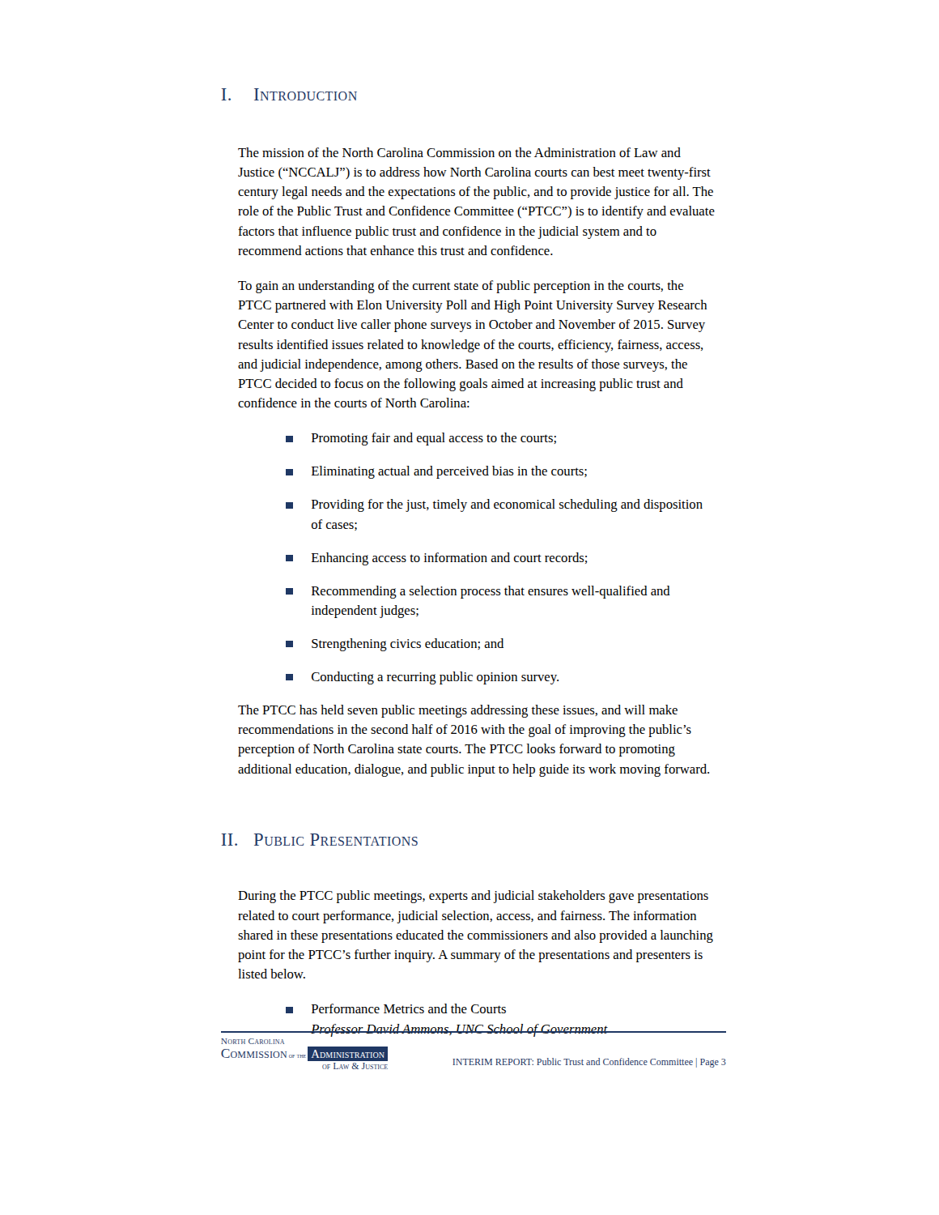I. Introduction
The mission of the North Carolina Commission on the Administration of Law and Justice (“NCCALJ”) is to address how North Carolina courts can best meet twenty-first century legal needs and the expectations of the public, and to provide justice for all. The role of the Public Trust and Confidence Committee (“PTCC”) is to identify and evaluate factors that influence public trust and confidence in the judicial system and to recommend actions that enhance this trust and confidence.
To gain an understanding of the current state of public perception in the courts, the PTCC partnered with Elon University Poll and High Point University Survey Research Center to conduct live caller phone surveys in October and November of 2015. Survey results identified issues related to knowledge of the courts, efficiency, fairness, access, and judicial independence, among others. Based on the results of those surveys, the PTCC decided to focus on the following goals aimed at increasing public trust and confidence in the courts of North Carolina:
Promoting fair and equal access to the courts;
Eliminating actual and perceived bias in the courts;
Providing for the just, timely and economical scheduling and disposition of cases;
Enhancing access to information and court records;
Recommending a selection process that ensures well-qualified and independent judges;
Strengthening civics education; and
Conducting a recurring public opinion survey.
The PTCC has held seven public meetings addressing these issues, and will make recommendations in the second half of 2016 with the goal of improving the public’s perception of North Carolina state courts. The PTCC looks forward to promoting additional education, dialogue, and public input to help guide its work moving forward.
II. Public Presentations
During the PTCC public meetings, experts and judicial stakeholders gave presentations related to court performance, judicial selection, access, and fairness. The information shared in these presentations educated the commissioners and also provided a launching point for the PTCC’s further inquiry. A summary of the presentations and presenters is listed below.
Performance Metrics and the Courts
Professor David Ammons, UNC School of Government
North Carolina Commission of the Administration of Law & Justice
INTERIM REPORT: Public Trust and Confidence Committee | Page 3